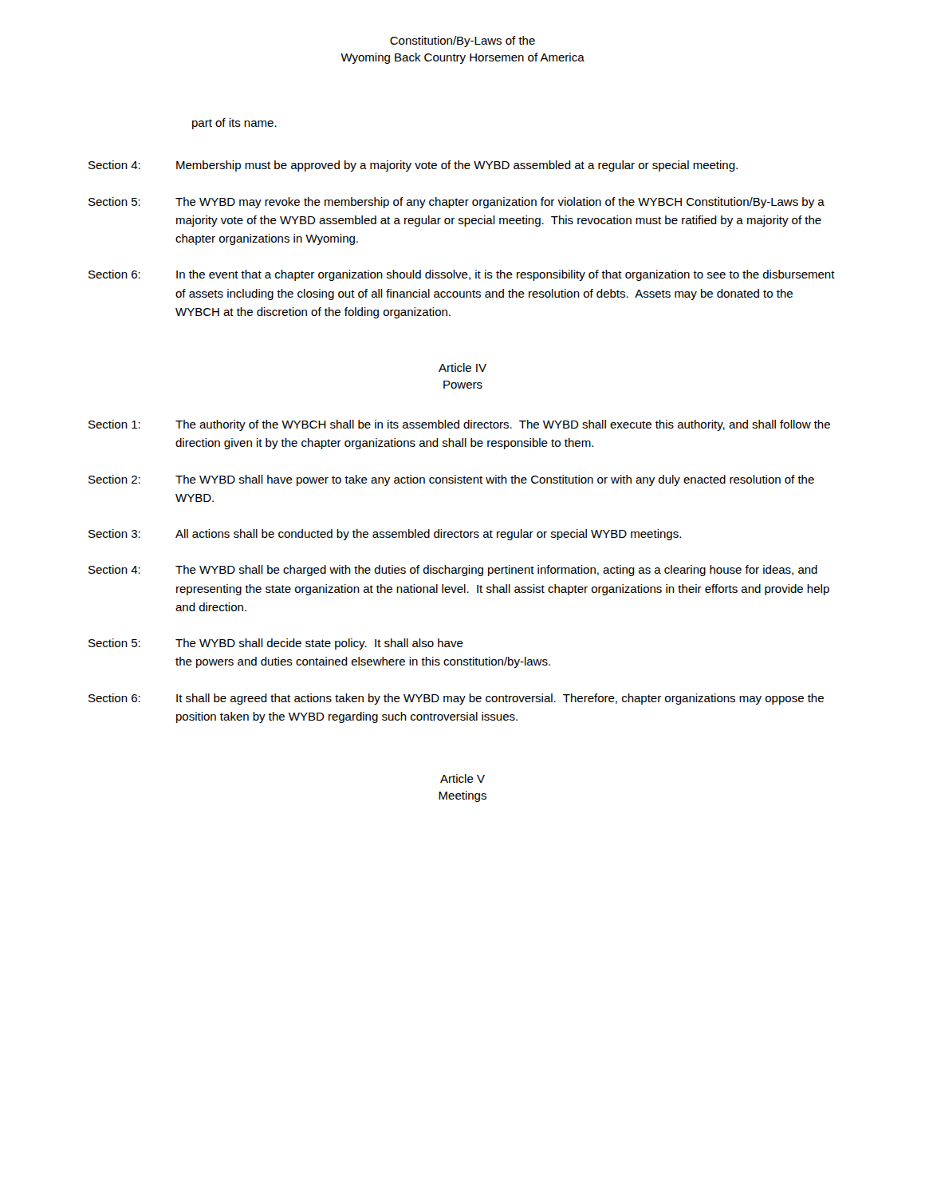Constitution/By-Laws of the
Wyoming Back Country Horsemen of America
part of its name.
Section 4:
Membership must be approved by a majority vote of the WYBD assembled at a regular or special meeting.
Section 5:
The WYBD may revoke the membership of any chapter organization for violation of the WYBCH Constitution/By-Laws by a majority vote of the WYBD assembled at a regular or special meeting. This revocation must be ratified by a majority of the chapter organizations in Wyoming.
Section 6:
In the event that a chapter organization should dissolve, it is the responsibility of that organization to see to the disbursement of assets including the closing out of all financial accounts and the resolution of debts. Assets may be donated to the WYBCH at the discretion of the folding organization.
Article IV
Powers
Section 1:
The authority of the WYBCH shall be in its assembled directors. The WYBD shall execute this authority, and shall follow the direction given it by the chapter organizations and shall be responsible to them.
Section 2:
The WYBD shall have power to take any action consistent with the Constitution or with any duly enacted resolution of the WYBD.
Section 3:
All actions shall be conducted by the assembled directors at regular or special WYBD meetings.
Section 4:
The WYBD shall be charged with the duties of discharging pertinent information, acting as a clearing house for ideas, and representing the state organization at the national level. It shall assist chapter organizations in their efforts and provide help and direction.
Section 5:
The WYBD shall decide state policy. It shall also have
the powers and duties contained elsewhere in this constitution/by-laws.
Section 6:
It shall be agreed that actions taken by the WYBD may be controversial. Therefore, chapter organizations may oppose the position taken by the WYBD regarding such controversial issues.
Article V
Meetings